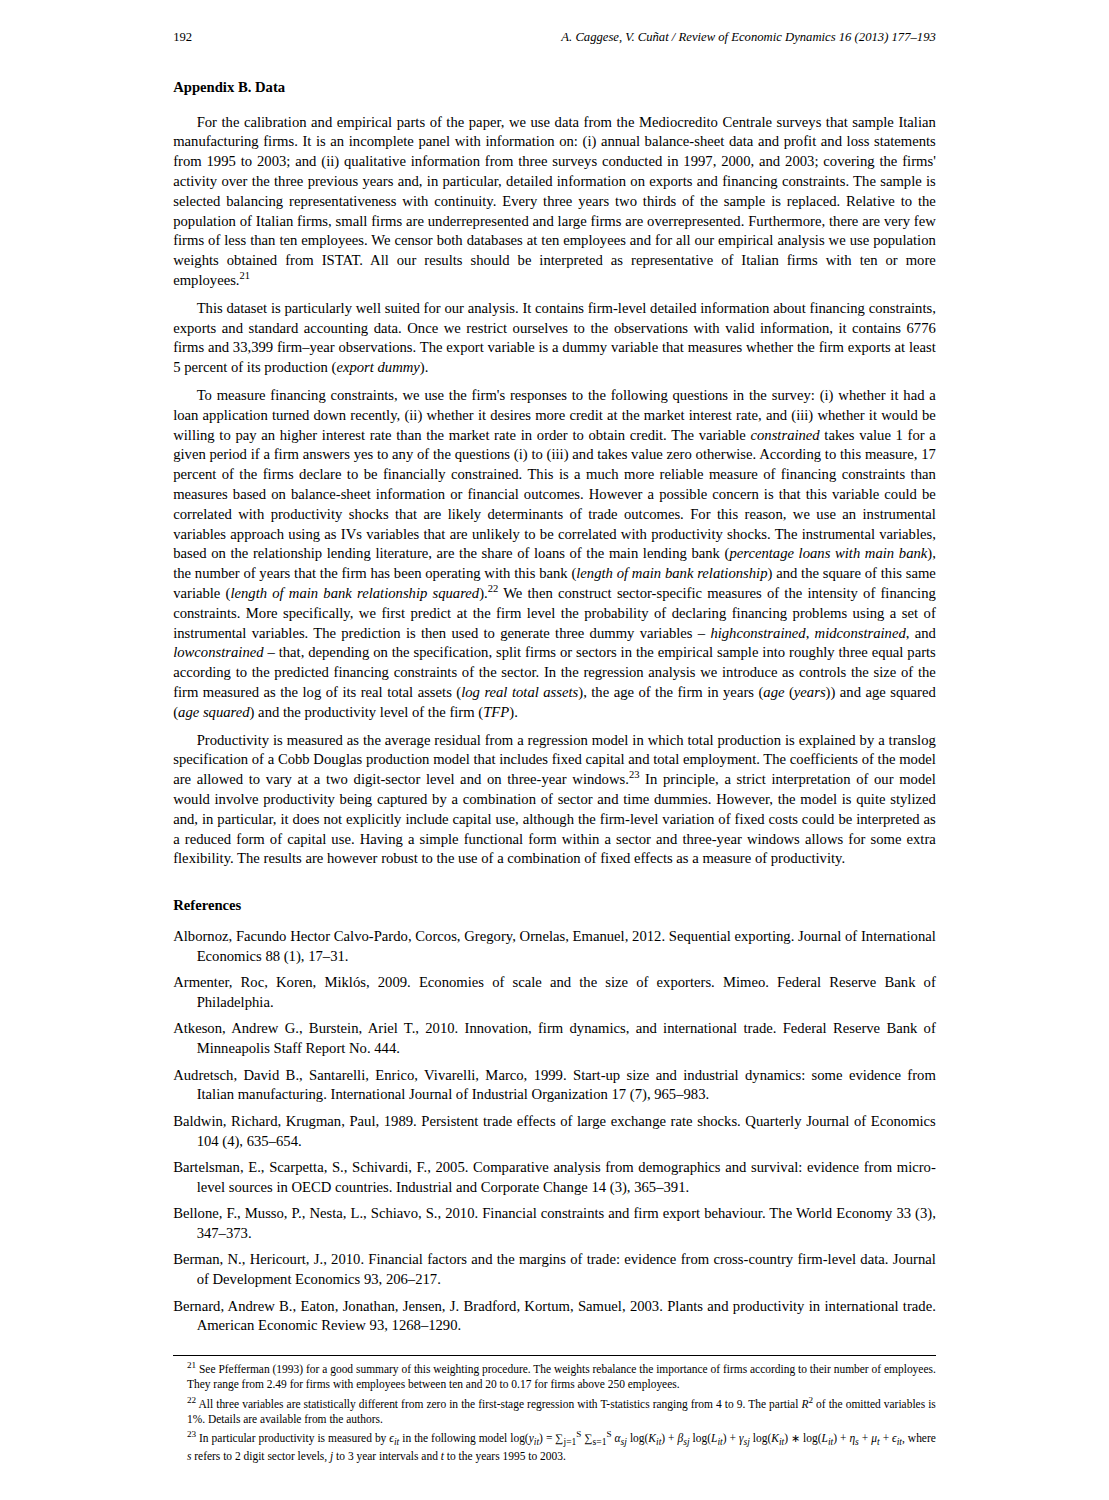192 A. Caggese, V. Cuñat / Review of Economic Dynamics 16 (2013) 177–193
Appendix B. Data
For the calibration and empirical parts of the paper, we use data from the Mediocredito Centrale surveys that sample Italian manufacturing firms. It is an incomplete panel with information on: (i) annual balance-sheet data and profit and loss statements from 1995 to 2003; and (ii) qualitative information from three surveys conducted in 1997, 2000, and 2003; covering the firms' activity over the three previous years and, in particular, detailed information on exports and financing constraints. The sample is selected balancing representativeness with continuity. Every three years two thirds of the sample is replaced. Relative to the population of Italian firms, small firms are underrepresented and large firms are overrepresented. Furthermore, there are very few firms of less than ten employees. We censor both databases at ten employees and for all our empirical analysis we use population weights obtained from ISTAT. All our results should be interpreted as representative of Italian firms with ten or more employees.21
This dataset is particularly well suited for our analysis. It contains firm-level detailed information about financing constraints, exports and standard accounting data. Once we restrict ourselves to the observations with valid information, it contains 6776 firms and 33,399 firm–year observations. The export variable is a dummy variable that measures whether the firm exports at least 5 percent of its production (export dummy).
To measure financing constraints, we use the firm's responses to the following questions in the survey: (i) whether it had a loan application turned down recently, (ii) whether it desires more credit at the market interest rate, and (iii) whether it would be willing to pay an higher interest rate than the market rate in order to obtain credit. The variable constrained takes value 1 for a given period if a firm answers yes to any of the questions (i) to (iii) and takes value zero otherwise. According to this measure, 17 percent of the firms declare to be financially constrained. This is a much more reliable measure of financing constraints than measures based on balance-sheet information or financial outcomes. However a possible concern is that this variable could be correlated with productivity shocks that are likely determinants of trade outcomes. For this reason, we use an instrumental variables approach using as IVs variables that are unlikely to be correlated with productivity shocks. The instrumental variables, based on the relationship lending literature, are the share of loans of the main lending bank (percentage loans with main bank), the number of years that the firm has been operating with this bank (length of main bank relationship) and the square of this same variable (length of main bank relationship squared).22 We then construct sector-specific measures of the intensity of financing constraints. More specifically, we first predict at the firm level the probability of declaring financing problems using a set of instrumental variables. The prediction is then used to generate three dummy variables – highconstrained, midconstrained, and lowconstrained – that, depending on the specification, split firms or sectors in the empirical sample into roughly three equal parts according to the predicted financing constraints of the sector. In the regression analysis we introduce as controls the size of the firm measured as the log of its real total assets (log real total assets), the age of the firm in years (age (years)) and age squared (age squared) and the productivity level of the firm (TFP).
Productivity is measured as the average residual from a regression model in which total production is explained by a translog specification of a Cobb Douglas production model that includes fixed capital and total employment. The coefficients of the model are allowed to vary at a two digit-sector level and on three-year windows.23 In principle, a strict interpretation of our model would involve productivity being captured by a combination of sector and time dummies. However, the model is quite stylized and, in particular, it does not explicitly include capital use, although the firm-level variation of fixed costs could be interpreted as a reduced form of capital use. Having a simple functional form within a sector and three-year windows allows for some extra flexibility. The results are however robust to the use of a combination of fixed effects as a measure of productivity.
References
Albornoz, Facundo Hector Calvo-Pardo, Corcos, Gregory, Ornelas, Emanuel, 2012. Sequential exporting. Journal of International Economics 88 (1), 17–31.
Armenter, Roc, Koren, Miklós, 2009. Economies of scale and the size of exporters. Mimeo. Federal Reserve Bank of Philadelphia.
Atkeson, Andrew G., Burstein, Ariel T., 2010. Innovation, firm dynamics, and international trade. Federal Reserve Bank of Minneapolis Staff Report No. 444.
Audretsch, David B., Santarelli, Enrico, Vivarelli, Marco, 1999. Start-up size and industrial dynamics: some evidence from Italian manufacturing. International Journal of Industrial Organization 17 (7), 965–983.
Baldwin, Richard, Krugman, Paul, 1989. Persistent trade effects of large exchange rate shocks. Quarterly Journal of Economics 104 (4), 635–654.
Bartelsman, E., Scarpetta, S., Schivardi, F., 2005. Comparative analysis from demographics and survival: evidence from micro-level sources in OECD countries. Industrial and Corporate Change 14 (3), 365–391.
Bellone, F., Musso, P., Nesta, L., Schiavo, S., 2010. Financial constraints and firm export behaviour. The World Economy 33 (3), 347–373.
Berman, N., Hericourt, J., 2010. Financial factors and the margins of trade: evidence from cross-country firm-level data. Journal of Development Economics 93, 206–217.
Bernard, Andrew B., Eaton, Jonathan, Jensen, J. Bradford, Kortum, Samuel, 2003. Plants and productivity in international trade. American Economic Review 93, 1268–1290.
21 See Pfefferman (1993) for a good summary of this weighting procedure. The weights rebalance the importance of firms according to their number of employees. They range from 2.49 for firms with employees between ten and 20 to 0.17 for firms above 250 employees.
22 All three variables are statistically different from zero in the first-stage regression with T-statistics ranging from 4 to 9. The partial R2 of the omitted variables is 1%. Details are available from the authors.
23 In particular productivity is measured by ϵit in the following model log(yit) = ∑j=1S ∑s=1S αsj log(Kit) + βsj log(Lit) + γsj log(Kit) ∗ log(Lit) + ηs + μt + ϵit, where s refers to 2 digit sector levels, j to 3 year intervals and t to the years 1995 to 2003.